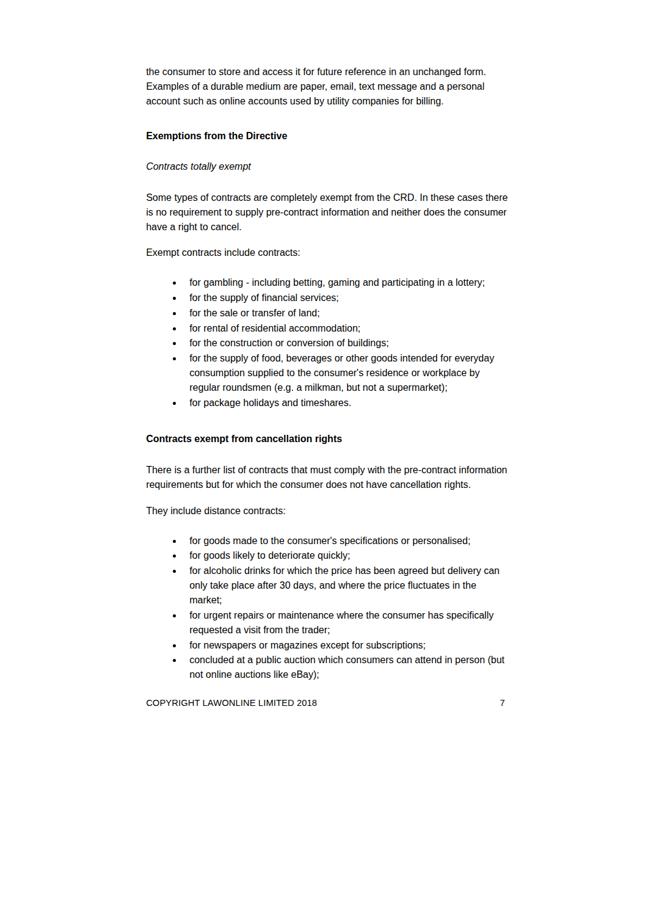the consumer to store and access it for future reference in an unchanged form. Examples of a durable medium are paper, email, text message and a personal account such as online accounts used by utility companies for billing.
Exemptions from the Directive
Contracts totally exempt
Some types of contracts are completely exempt from the CRD. In these cases there is no requirement to supply pre-contract information and neither does the consumer have a right to cancel.
Exempt contracts include contracts:
for gambling - including betting, gaming and participating in a lottery;
for the supply of financial services;
for the sale or transfer of land;
for rental of residential accommodation;
for the construction or conversion of buildings;
for the supply of food, beverages or other goods intended for everyday consumption supplied to the consumer's residence or workplace by regular roundsmen (e.g. a milkman, but not a supermarket);
for package holidays and timeshares.
Contracts exempt from cancellation rights
There is a further list of contracts that must comply with the pre-contract information requirements but for which the consumer does not have cancellation rights.
They include distance contracts:
for goods made to the consumer's specifications or personalised;
for goods likely to deteriorate quickly;
for alcoholic drinks for which the price has been agreed but delivery can only take place after 30 days, and where the price fluctuates in the market;
for urgent repairs or maintenance where the consumer has specifically requested a visit from the trader;
for newspapers or magazines except for subscriptions;
concluded at a public auction which consumers can attend in person (but not online auctions like eBay);
COPYRIGHT LAWONLINE LIMITED 2018 7